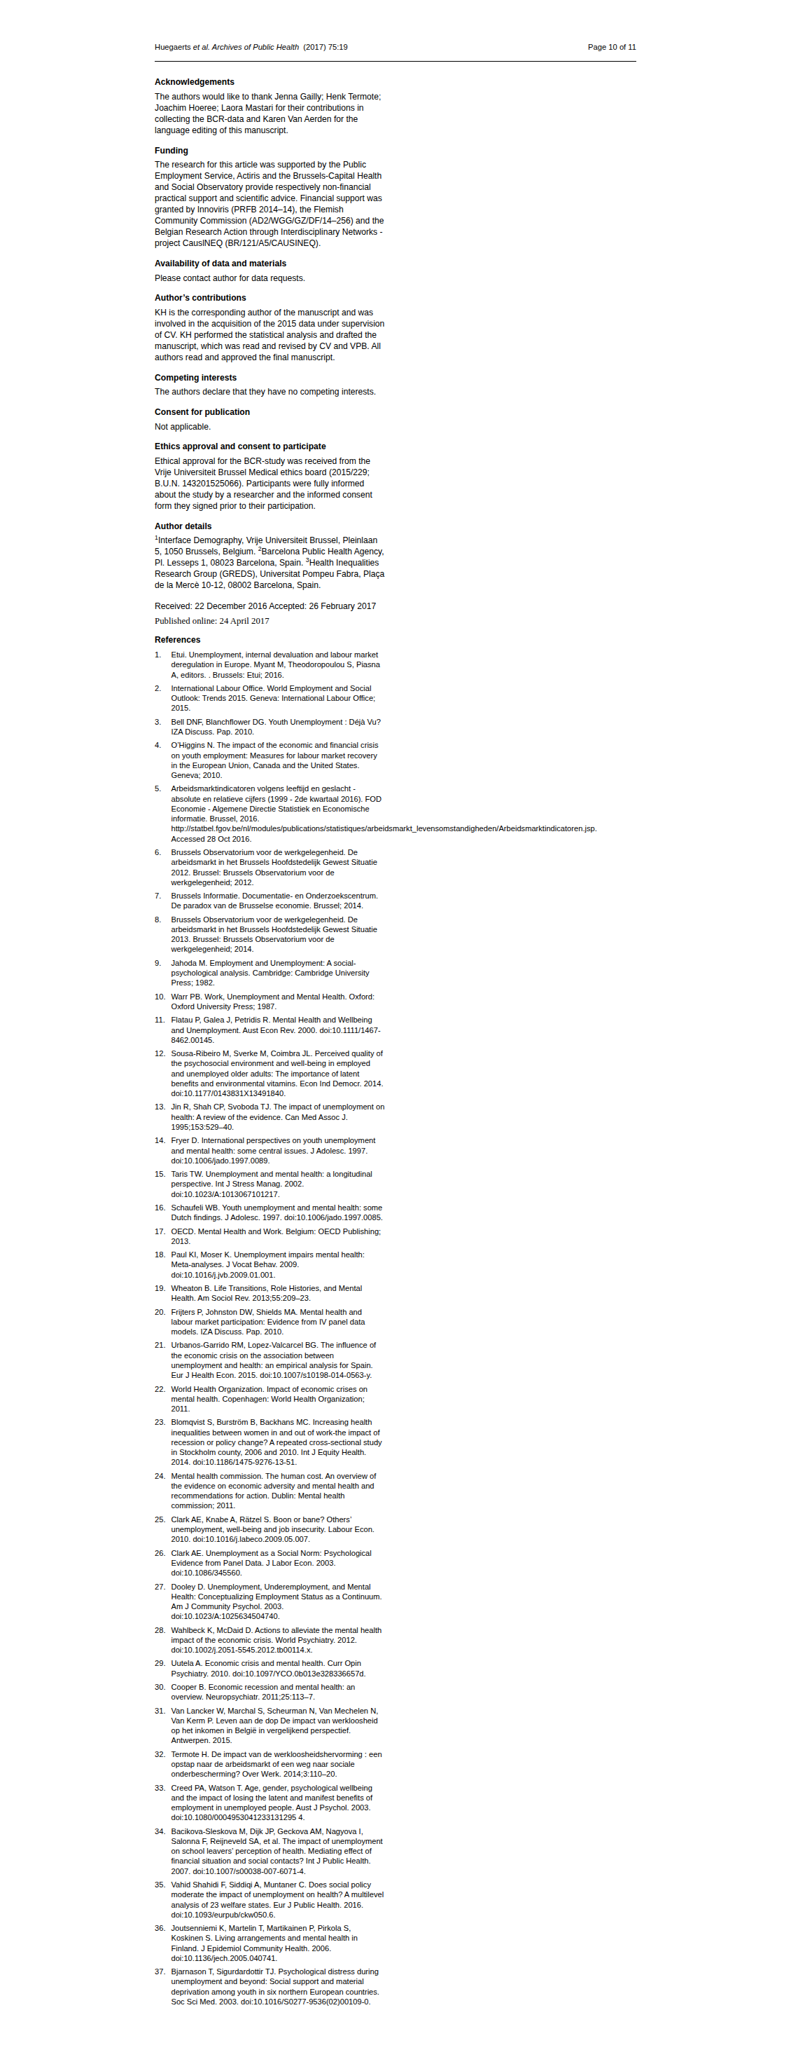Huegaerts et al. Archives of Public Health (2017) 75:19
Page 10 of 11
Acknowledgements
The authors would like to thank Jenna Gailly; Henk Termote; Joachim Hoeree; Laora Mastari for their contributions in collecting the BCR-data and Karen Van Aerden for the language editing of this manuscript.
Funding
The research for this article was supported by the Public Employment Service, Actiris and the Brussels-Capital Health and Social Observatory provide respectively non-financial practical support and scientific advice. Financial support was granted by Innoviris (PRFB 2014–14), the Flemish Community Commission (AD2/WGG/GZ/DF/14–256) and the Belgian Research Action through Interdisciplinary Networks - project CauslNEQ (BR/121/A5/CAUSINEQ).
Availability of data and materials
Please contact author for data requests.
Author’s contributions
KH is the corresponding author of the manuscript and was involved in the acquisition of the 2015 data under supervision of CV. KH performed the statistical analysis and drafted the manuscript, which was read and revised by CV and VPB. All authors read and approved the final manuscript.
Competing interests
The authors declare that they have no competing interests.
Consent for publication
Not applicable.
Ethics approval and consent to participate
Ethical approval for the BCR-study was received from the Vrije Universiteit Brussel Medical ethics board (2015/229; B.U.N. 143201525066). Participants were fully informed about the study by a researcher and the informed consent form they signed prior to their participation.
Author details
1Interface Demography, Vrije Universiteit Brussel, Pleinlaan 5, 1050 Brussels, Belgium. 2Barcelona Public Health Agency, Pl. Lesseps 1, 08023 Barcelona, Spain. 3Health Inequalities Research Group (GREDS), Universitat Pompeu Fabra, Plaça de la Mercè 10-12, 08002 Barcelona, Spain.
Received: 22 December 2016 Accepted: 26 February 2017
Published online: 24 April 2017
References
Etui. Unemployment, internal devaluation and labour market deregulation in Europe. Myant M, Theodoropoulou S, Piasna A, editors. . Brussels: Etui; 2016.
International Labour Office. World Employment and Social Outlook: Trends 2015. Geneva: International Labour Office; 2015.
Bell DNF, Blanchflower DG. Youth Unemployment : Déjà Vu? IZA Discuss. Pap. 2010.
O’Higgins N. The impact of the economic and financial crisis on youth employment: Measures for labour market recovery in the European Union, Canada and the United States. Geneva; 2010.
Arbeidsmarktindicatoren volgens leeftijd en geslacht - absolute en relatieve cijfers (1999 - 2de kwartaal 2016). FOD Economie - Algemene Directie Statistiek en Economische informatie. Brussel, 2016. http://statbel.fgov.be/nl/modules/publications/statistiques/arbeidsmarkt_levensomstandigheden/Arbeidsmarktindicatoren.jsp. Accessed 28 Oct 2016.
Brussels Observatorium voor de werkgelegenheid. De arbeidsmarkt in het Brussels Hoofdstedelijk Gewest Situatie 2012. Brussel: Brussels Observatorium voor de werkgelegenheid; 2012.
Brussels Informatie. Documentatie- en Onderzoekscentrum. De paradox van de Brusselse economie. Brussel; 2014.
Brussels Observatorium voor de werkgelegenheid. De arbeidsmarkt in het Brussels Hoofdstedelijk Gewest Situatie 2013. Brussel: Brussels Observatorium voor de werkgelegenheid; 2014.
Jahoda M. Employment and Unemployment: A social-psychological analysis. Cambridge: Cambridge University Press; 1982.
Warr PB. Work, Unemployment and Mental Health. Oxford: Oxford University Press; 1987.
Flatau P, Galea J, Petridis R. Mental Health and Wellbeing and Unemployment. Aust Econ Rev. 2000. doi:10.1111/1467-8462.00145.
Sousa-Ribeiro M, Sverke M, Coimbra JL. Perceived quality of the psychosocial environment and well-being in employed and unemployed older adults: The importance of latent benefits and environmental vitamins. Econ Ind Democr. 2014. doi:10.1177/0143831X13491840.
Jin R, Shah CP, Svoboda TJ. The impact of unemployment on health: A review of the evidence. Can Med Assoc J. 1995;153:529–40.
Fryer D. International perspectives on youth unemployment and mental health: some central issues. J Adolesc. 1997. doi:10.1006/jado.1997.0089.
Taris TW. Unemployment and mental health: a longitudinal perspective. Int J Stress Manag. 2002. doi:10.1023/A:1013067101217.
Schaufeli WB. Youth unemployment and mental health: some Dutch findings. J Adolesc. 1997. doi:10.1006/jado.1997.0085.
OECD. Mental Health and Work. Belgium: OECD Publishing; 2013.
Paul KI, Moser K. Unemployment impairs mental health: Meta-analyses. J Vocat Behav. 2009. doi:10.1016/j.jvb.2009.01.001.
Wheaton B. Life Transitions, Role Histories, and Mental Health. Am Sociol Rev. 2013;55:209–23.
Frijters P, Johnston DW, Shields MA. Mental health and labour market participation: Evidence from IV panel data models. IZA Discuss. Pap. 2010.
Urbanos-Garrido RM, Lopez-Valcarcel BG. The influence of the economic crisis on the association between unemployment and health: an empirical analysis for Spain. Eur J Health Econ. 2015. doi:10.1007/s10198-014-0563-y.
World Health Organization. Impact of economic crises on mental health. Copenhagen: World Health Organization; 2011.
Blomqvist S, Burström B, Backhans MC. Increasing health inequalities between women in and out of work-the impact of recession or policy change? A repeated cross-sectional study in Stockholm county, 2006 and 2010. Int J Equity Health. 2014. doi:10.1186/1475-9276-13-51.
Mental health commission. The human cost. An overview of the evidence on economic adversity and mental health and recommendations for action. Dublin: Mental health commission; 2011.
Clark AE, Knabe A, Rätzel S. Boon or bane? Others’ unemployment, well-being and job insecurity. Labour Econ. 2010. doi:10.1016/j.labeco.2009.05.007.
Clark AE. Unemployment as a Social Norm: Psychological Evidence from Panel Data. J Labor Econ. 2003. doi:10.1086/345560.
Dooley D. Unemployment, Underemployment, and Mental Health: Conceptualizing Employment Status as a Continuum. Am J Community Psychol. 2003. doi:10.1023/A:1025634504740.
Wahlbeck K, McDaid D. Actions to alleviate the mental health impact of the economic crisis. World Psychiatry. 2012. doi:10.1002/j.2051-5545.2012.tb00114.x.
Uutela A. Economic crisis and mental health. Curr Opin Psychiatry. 2010. doi:10.1097/YCO.0b013e328336657d.
Cooper B. Economic recession and mental health: an overview. Neuropsychiatr. 2011;25:113–7.
Van Lancker W, Marchal S, Scheurman N, Van Mechelen N, Van Kerm P. Leven aan de dop De impact van werkloosheid op het inkomen in België in vergelijkend perspectief. Antwerpen. 2015.
Termote H. De impact van de werkloosheidshervorming : een opstap naar de arbeidsmarkt of een weg naar sociale onderbescherming? Over Werk. 2014;3:110–20.
Creed PA, Watson T. Age, gender, psychological wellbeing and the impact of losing the latent and manifest benefits of employment in unemployed people. Aust J Psychol. 2003. doi:10.1080/0004953041233131295 4.
Bacikova-Sleskova M, Dijk JP, Geckova AM, Nagyova I, Salonna F, Reijneveld SA, et al. The impact of unemployment on school leavers’ perception of health. Mediating effect of financial situation and social contacts? Int J Public Health. 2007. doi:10.1007/s00038-007-6071-4.
Vahid Shahidi F, Siddiqi A, Muntaner C. Does social policy moderate the impact of unemployment on health? A multilevel analysis of 23 welfare states. Eur J Public Health. 2016. doi:10.1093/eurpub/ckw050.6.
Joutsenniemi K, Martelin T, Martikainen P, Pirkola S, Koskinen S. Living arrangements and mental health in Finland. J Epidemiol Community Health. 2006. doi:10.1136/jech.2005.040741.
Bjarnason T, Sigurdardottir TJ. Psychological distress during unemployment and beyond: Social support and material deprivation among youth in six northern European countries. Soc Sci Med. 2003. doi:10.1016/S0277-9536(02)00109-0.